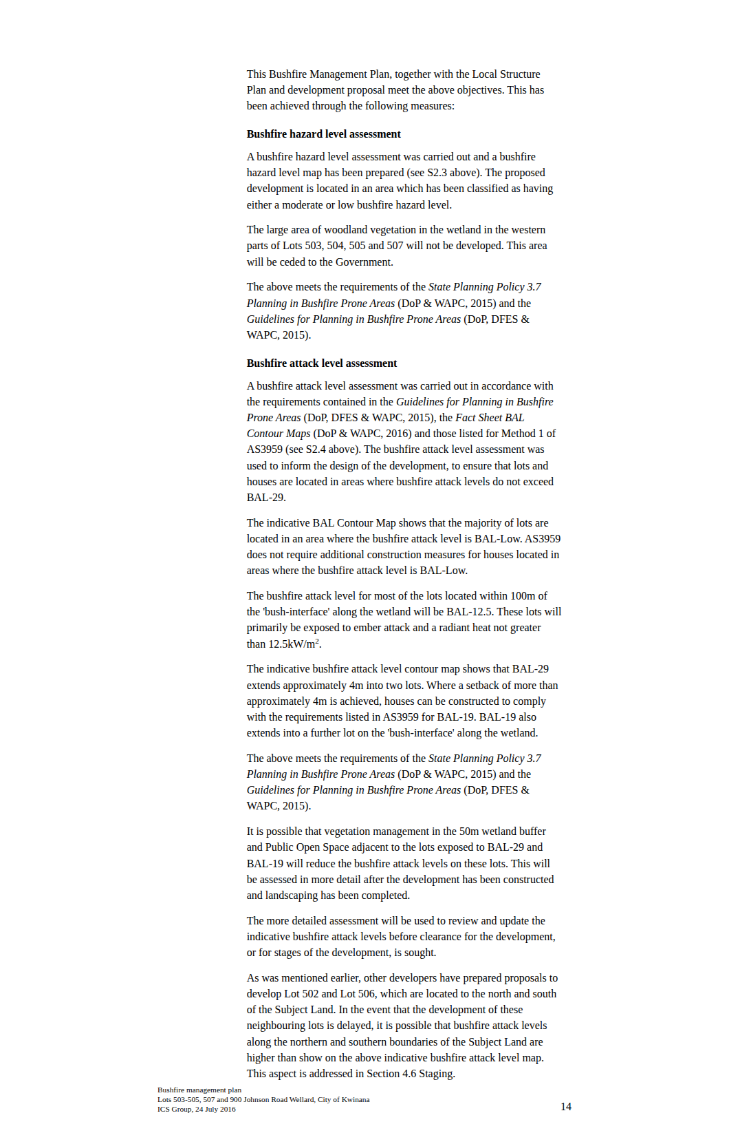This Bushfire Management Plan, together with the Local Structure Plan and development proposal meet the above objectives. This has been achieved through the following measures:
Bushfire hazard level assessment
A bushfire hazard level assessment was carried out and a bushfire hazard level map has been prepared (see S2.3 above). The proposed development is located in an area which has been classified as having either a moderate or low bushfire hazard level.
The large area of woodland vegetation in the wetland in the western parts of Lots 503, 504, 505 and 507 will not be developed. This area will be ceded to the Government.
The above meets the requirements of the State Planning Policy 3.7 Planning in Bushfire Prone Areas (DoP & WAPC, 2015) and the Guidelines for Planning in Bushfire Prone Areas (DoP, DFES & WAPC, 2015).
Bushfire attack level assessment
A bushfire attack level assessment was carried out in accordance with the requirements contained in the Guidelines for Planning in Bushfire Prone Areas (DoP, DFES & WAPC, 2015), the Fact Sheet BAL Contour Maps (DoP & WAPC, 2016) and those listed for Method 1 of AS3959 (see S2.4 above). The bushfire attack level assessment was used to inform the design of the development, to ensure that lots and houses are located in areas where bushfire attack levels do not exceed BAL-29.
The indicative BAL Contour Map shows that the majority of lots are located in an area where the bushfire attack level is BAL-Low. AS3959 does not require additional construction measures for houses located in areas where the bushfire attack level is BAL-Low.
The bushfire attack level for most of the lots located within 100m of the 'bush-interface' along the wetland will be BAL-12.5. These lots will primarily be exposed to ember attack and a radiant heat not greater than 12.5kW/m2.
The indicative bushfire attack level contour map shows that BAL-29 extends approximately 4m into two lots. Where a setback of more than approximately 4m is achieved, houses can be constructed to comply with the requirements listed in AS3959 for BAL-19. BAL-19 also extends into a further lot on the 'bush-interface' along the wetland.
The above meets the requirements of the State Planning Policy 3.7 Planning in Bushfire Prone Areas (DoP & WAPC, 2015) and the Guidelines for Planning in Bushfire Prone Areas (DoP, DFES & WAPC, 2015).
It is possible that vegetation management in the 50m wetland buffer and Public Open Space adjacent to the lots exposed to BAL-29 and BAL-19 will reduce the bushfire attack levels on these lots. This will be assessed in more detail after the development has been constructed and landscaping has been completed.
The more detailed assessment will be used to review and update the indicative bushfire attack levels before clearance for the development, or for stages of the development, is sought.
As was mentioned earlier, other developers have prepared proposals to develop Lot 502 and Lot 506, which are located to the north and south of the Subject Land. In the event that the development of these neighbouring lots is delayed, it is possible that bushfire attack levels along the northern and southern boundaries of the Subject Land are higher than show on the above indicative bushfire attack level map. This aspect is addressed in Section 4.6 Staging.
Bushfire management plan
Lots 503-505, 507 and 900 Johnson Road Wellard, City of Kwinana
ICS Group, 24 July 2016
14